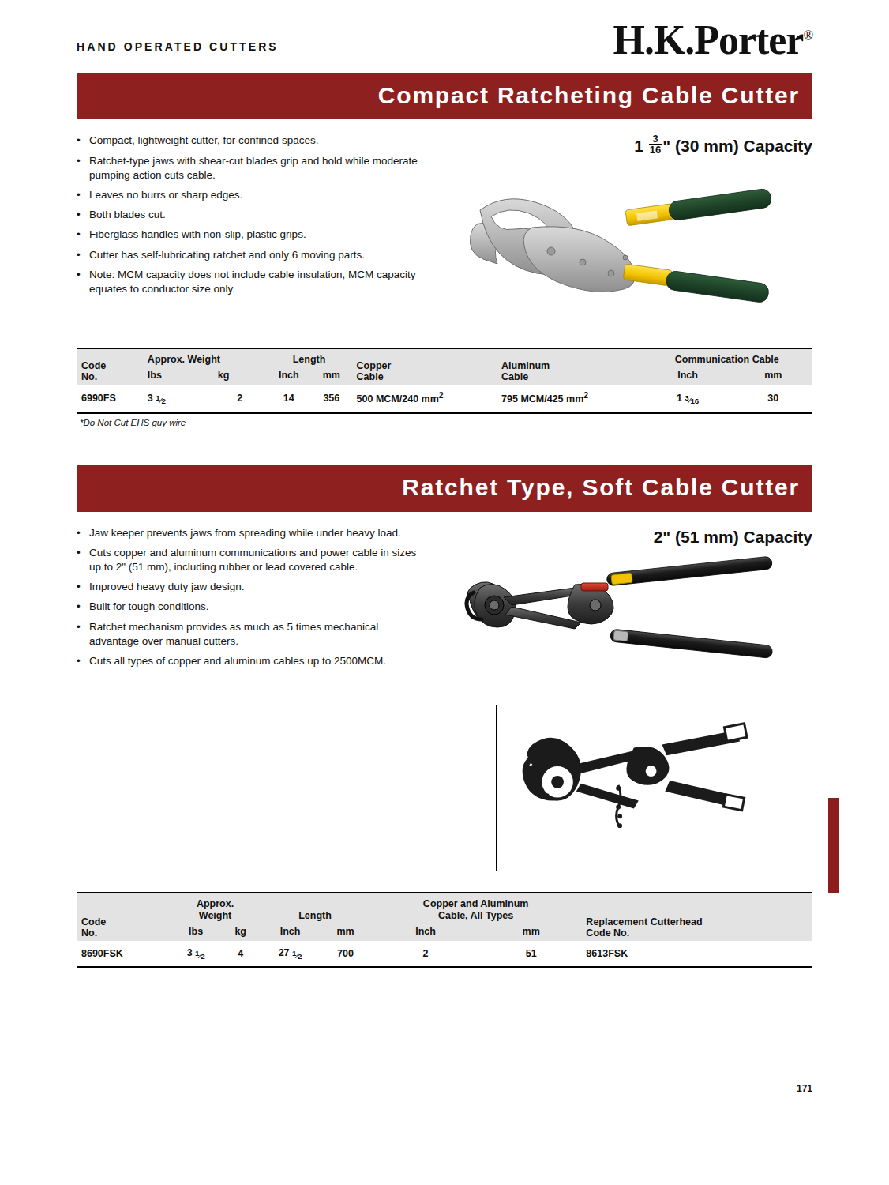Hand Operated Cutters
H.K.Porter®
Compact Ratcheting Cable Cutter
Compact, lightweight cutter, for confined spaces.
Ratchet-type jaws with shear-cut blades grip and hold while moderate pumping action cuts cable.
Leaves no burrs or sharp edges.
Both blades cut.
Fiberglass handles with non-slip, plastic grips.
Cutter has self-lubricating ratchet and only 6 moving parts.
Note: MCM capacity does not include cable insulation, MCM capacity equates to conductor size only.
1 316" (30 mm) Capacity
| Code No. | Approx. Weight | Length | Copper Cable | Aluminum Cable | Communication Cable |
| --- | --- | --- | --- | --- | --- |
| lbs | kg | Inch | mm | Inch | mm |
| 6990FS | 3 1 ⁄ 2 | 2 | 14 | 356 | 500 MCM/240 mm 2 | 795 MCM/425 mm 2 | 1 3 ⁄ 16 | 30 |
*Do Not Cut EHS guy wire
Ratchet Type, Soft Cable Cutter
Jaw keeper prevents jaws from spreading while under heavy load.
Cuts copper and aluminum communications and power cable in sizes up to 2" (51 mm), including rubber or lead covered cable.
Improved heavy duty jaw design.
Built for tough conditions.
Ratchet mechanism provides as much as 5 times mechanical advantage over manual cutters.
Cuts all types of copper and aluminum cables up to 2500MCM.
2" (51 mm) Capacity
| Code No. | Approx. Weight | Length | Copper and Aluminum Cable, All Types | Replacement Cutterhead Code No. |
| --- | --- | --- | --- | --- |
| lbs | kg | Inch | mm | Inch | mm |
| 8690FSK | 3 1 ⁄ 2 | 4 | 27 1 ⁄ 2 | 700 | 2 | 51 | 8613FSK |
171